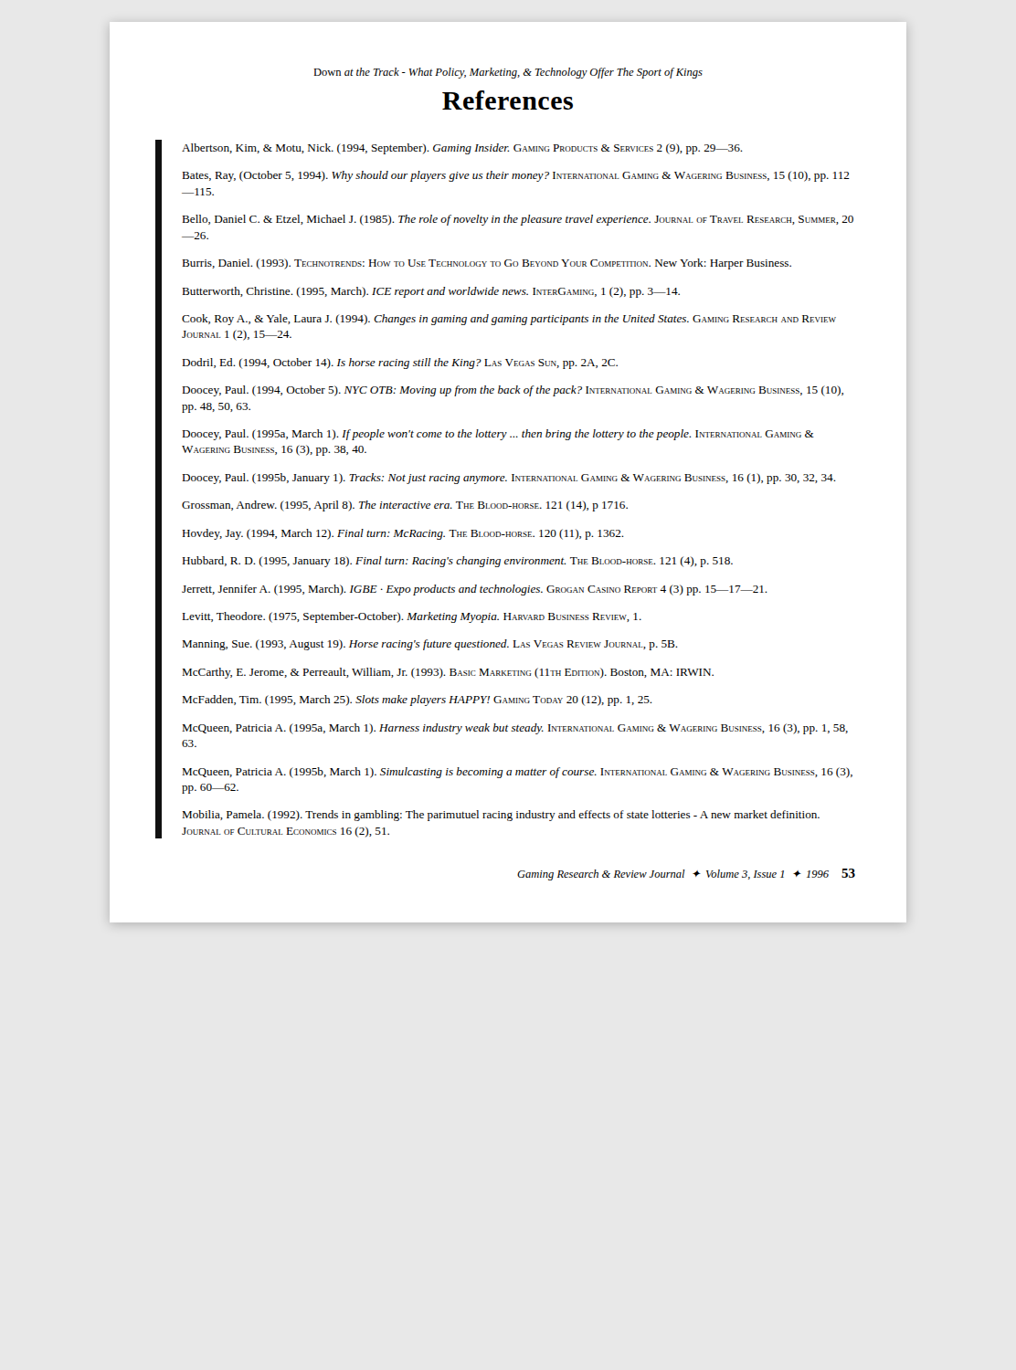Down at the Track - What Policy, Marketing, & Technology Offer The Sport of Kings
References
Albertson, Kim, & Motu, Nick. (1994, September). Gaming Insider. Gaming Products & Services 2 (9), pp. 29—36.
Bates, Ray, (October 5, 1994). Why should our players give us their money? International Gaming & Wagering Business, 15 (10), pp. 112—115.
Bello, Daniel C. & Etzel, Michael J. (1985). The role of novelty in the pleasure travel experience. Journal of Travel Research, Summer, 20—26.
Burris, Daniel. (1993). Technotrends: How to Use Technology to Go Beyond Your Competition. New York: Harper Business.
Butterworth, Christine. (1995, March). ICE report and worldwide news. InterGaming, 1 (2), pp. 3—14.
Cook, Roy A., & Yale, Laura J. (1994). Changes in gaming and gaming participants in the United States. Gaming Research and Review Journal 1 (2), 15—24.
Dodril, Ed. (1994, October 14). Is horse racing still the King? Las Vegas Sun, pp. 2A, 2C.
Doocey, Paul. (1994, October 5). NYC OTB: Moving up from the back of the pack? International Gaming & Wagering Business, 15 (10), pp. 48, 50, 63.
Doocey, Paul. (1995a, March 1). If people won't come to the lottery ... then bring the lottery to the people. International Gaming & Wagering Business, 16 (3), pp. 38, 40.
Doocey, Paul. (1995b, January 1). Tracks: Not just racing anymore. International Gaming & Wagering Business, 16 (1), pp. 30, 32, 34.
Grossman, Andrew. (1995, April 8). The interactive era. The Blood-horse. 121 (14), p 1716.
Hovdey, Jay. (1994, March 12). Final turn: McRacing. The Blood-horse. 120 (11), p. 1362.
Hubbard, R. D. (1995, January 18). Final turn: Racing's changing environment. The Blood-horse. 121 (4), p. 518.
Jerrett, Jennifer A. (1995, March). IGBE · Expo products and technologies. Grogan Casino Report 4 (3) pp. 15—17—21.
Levitt, Theodore. (1975, September-October). Marketing Myopia. Harvard Business Review, 1.
Manning, Sue. (1993, August 19). Horse racing's future questioned. Las Vegas Review Journal, p. 5B.
McCarthy, E. Jerome, & Perreault, William, Jr. (1993). Basic Marketing (11th Edition). Boston, MA: IRWIN.
McFadden, Tim. (1995, March 25). Slots make players HAPPY! Gaming Today 20 (12), pp. 1, 25.
McQueen, Patricia A. (1995a, March 1). Harness industry weak but steady. International Gaming & Wagering Business, 16 (3), pp. 1, 58, 63.
McQueen, Patricia A. (1995b, March 1). Simulcasting is becoming a matter of course. International Gaming & Wagering Business, 16 (3), pp. 60—62.
Mobilia, Pamela. (1992). Trends in gambling: The parimutuel racing industry and effects of state lotteries - A new market definition. Journal of Cultural Economics 16 (2), 51.
Gaming Research & Review Journal ✦ Volume 3, Issue 1 ✦ 199653